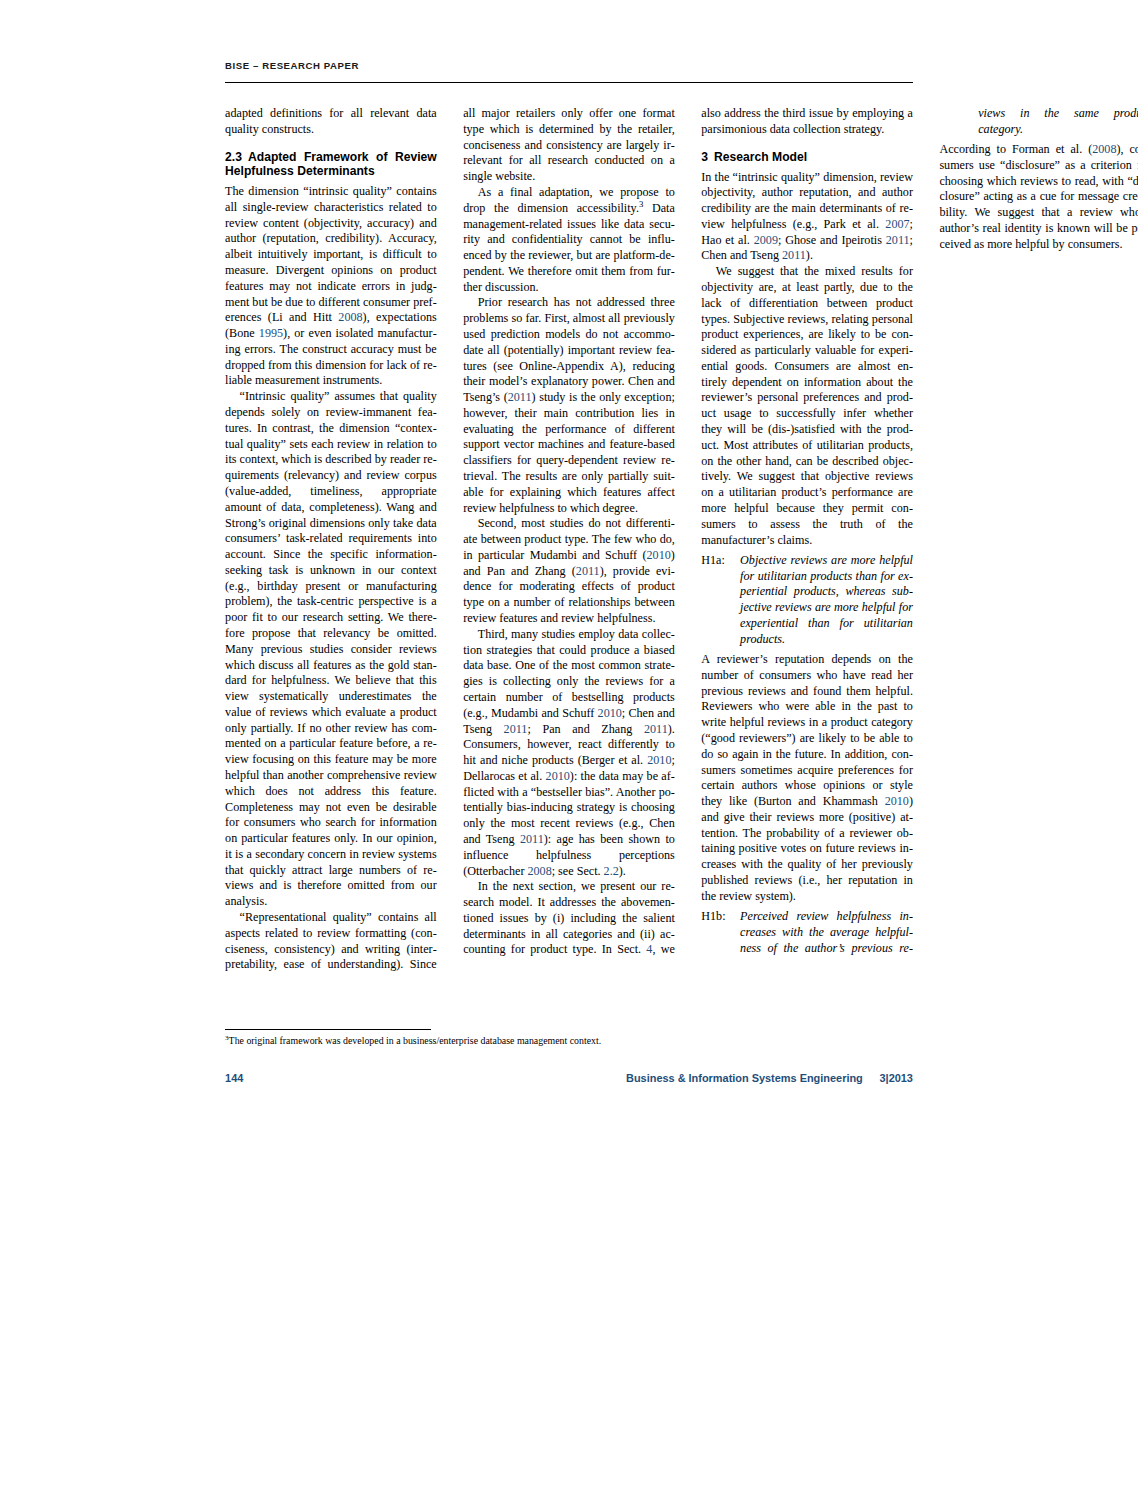BISE – Research Paper
adapted definitions for all relevant data quality constructs.
2.3 Adapted Framework of Review Helpfulness Determinants
The dimension “intrinsic quality” contains all single-review characteristics related to review content (objectivity, accuracy) and author (reputation, credibility). Accuracy, albeit intuitively important, is difficult to measure. Divergent opinions on product features may not indicate errors in judgment but be due to different consumer preferences (Li and Hitt 2008), expectations (Bone 1995), or even isolated manufacturing errors. The construct accuracy must be dropped from this dimension for lack of reliable measurement instruments.
“Intrinsic quality” assumes that quality depends solely on review-immanent features. In contrast, the dimension “contextual quality” sets each review in relation to its context, which is described by reader requirements (relevancy) and review corpus (value-added, timeliness, appropriate amount of data, completeness). Wang and Strong’s original dimensions only take data consumers’ task-related requirements into account. Since the specific information-seeking task is unknown in our context (e.g., birthday present or manufacturing problem), the task-centric perspective is a poor fit to our research setting. We therefore propose that relevancy be omitted. Many previous studies consider reviews which discuss all features as the gold standard for helpfulness. We believe that this view systematically underestimates the value of reviews which evaluate a product only partially. If no other review has commented on a particular feature before, a review focusing on this feature may be more helpful than another comprehensive review which does not address this feature. Completeness may not even be desirable for consumers who search for information on particular features only. In our opinion, it is a secondary concern in review systems that quickly attract large numbers of reviews and is therefore omitted from our analysis.
“Representational quality” contains all aspects related to review formatting (conciseness, consistency) and writing (interpretability, ease of understanding). Since all major retailers only offer one format type which is determined by the retailer, conciseness and consistency are largely irrelevant for all research conducted on a single website.
As a final adaptation, we propose to drop the dimension accessibility.3 Data management-related issues like data security and confidentiality cannot be influenced by the reviewer, but are platform-dependent. We therefore omit them from further discussion.
Prior research has not addressed three problems so far. First, almost all previously used prediction models do not accommodate all (potentially) important review features (see Online-Appendix A), reducing their model’s explanatory power. Chen and Tseng’s (2011) study is the only exception; however, their main contribution lies in evaluating the performance of different support vector machines and feature-based classifiers for query-dependent review retrieval. The results are only partially suitable for explaining which features affect review helpfulness to which degree.
Second, most studies do not differentiate between product type. The few who do, in particular Mudambi and Schuff (2010) and Pan and Zhang (2011), provide evidence for moderating effects of product type on a number of relationships between review features and review helpfulness.
Third, many studies employ data collection strategies that could produce a biased data base. One of the most common strategies is collecting only the reviews for a certain number of bestselling products (e.g., Mudambi and Schuff 2010; Chen and Tseng 2011; Pan and Zhang 2011). Consumers, however, react differently to hit and niche products (Berger et al. 2010; Dellarocas et al. 2010): the data may be afflicted with a “bestseller bias”. Another potentially bias-inducing strategy is choosing only the most recent reviews (e.g., Chen and Tseng 2011): age has been shown to influence helpfulness perceptions (Otterbacher 2008; see Sect. 2.2).
In the next section, we present our research model. It addresses the abovementioned issues by (i) including the salient determinants in all categories and (ii) accounting for product type. In Sect. 4, we also address the third issue by employing a parsimonious data collection strategy.
3 Research Model
In the “intrinsic quality” dimension, review objectivity, author reputation, and author credibility are the main determinants of review helpfulness (e.g., Park et al. 2007; Hao et al. 2009; Ghose and Ipeirotis 2011; Chen and Tseng 2011).
We suggest that the mixed results for objectivity are, at least partly, due to the lack of differentiation between product types. Subjective reviews, relating personal product experiences, are likely to be considered as particularly valuable for experiential goods. Consumers are almost entirely dependent on information about the reviewer’s personal preferences and product usage to successfully infer whether they will be (dis-)satisfied with the product. Most attributes of utilitarian products, on the other hand, can be described objectively. We suggest that objective reviews on a utilitarian product’s performance are more helpful because they permit consumers to assess the truth of the manufacturer’s claims.
H1a: Objective reviews are more helpful for utilitarian products than for experiential products, whereas subjective reviews are more helpful for experiential than for utilitarian products.
A reviewer’s reputation depends on the number of consumers who have read her previous reviews and found them helpful. Reviewers who were able in the past to write helpful reviews in a product category (“good reviewers”) are likely to be able to do so again in the future. In addition, consumers sometimes acquire preferences for certain authors whose opinions or style they like (Burton and Khammash 2010) and give their reviews more (positive) attention. The probability of a reviewer obtaining positive votes on future reviews increases with the quality of her previously published reviews (i.e., her reputation in the review system).
H1b: Perceived review helpfulness increases with the average helpfulness of the author’s previous reviews in the same product category.
According to Forman et al. (2008), consumers use “disclosure” as a criterion for choosing which reviews to read, with “disclosure” acting as a cue for message credibility. We suggest that a review whose author’s real identity is known will be perceived as more helpful by consumers.
3The original framework was developed in a business/enterprise database management context.
144 Business & Information Systems Engineering 3|2013